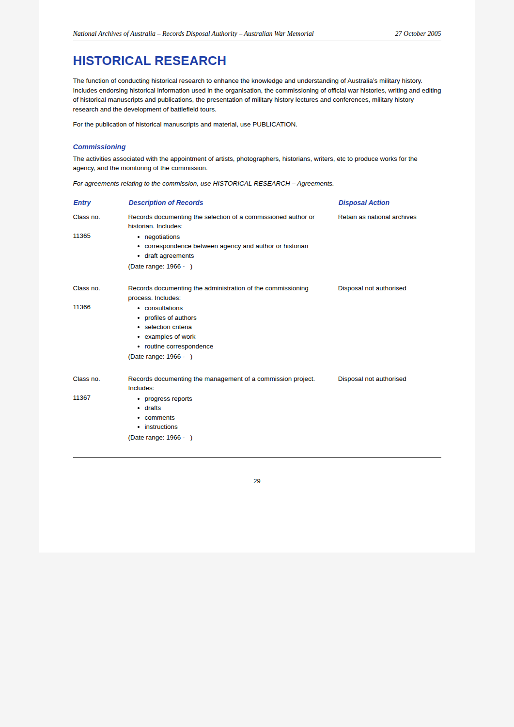National Archives of Australia – Records Disposal Authority – Australian War Memorial 27 October 2005
HISTORICAL RESEARCH
The function of conducting historical research to enhance the knowledge and understanding of Australia’s military history. Includes endorsing historical information used in the organisation, the commissioning of official war histories, writing and editing of historical manuscripts and publications, the presentation of military history lectures and conferences, military history research and the development of battlefield tours.
For the publication of historical manuscripts and material, use PUBLICATION.
Commissioning
The activities associated with the appointment of artists, photographers, historians, writers, etc to produce works for the agency, and the monitoring of the commission.
For agreements relating to the commission, use HISTORICAL RESEARCH – Agreements.
| Entry | Description of Records | Disposal Action |
| --- | --- | --- |
| Class no. 11365 | Records documenting the selection of a commissioned author or historian. Includes: negotiations correspondence between agency and author or historian draft agreements (Date range: 1966 - ) | Retain as national archives |
| Class no. 11366 | Records documenting the administration of the commissioning process. Includes: consultations profiles of authors selection criteria examples of work routine correspondence (Date range: 1966 - ) | Disposal not authorised |
| Class no. 11367 | Records documenting the management of a commission project. Includes: progress reports drafts comments instructions (Date range: 1966 - ) | Disposal not authorised |
29